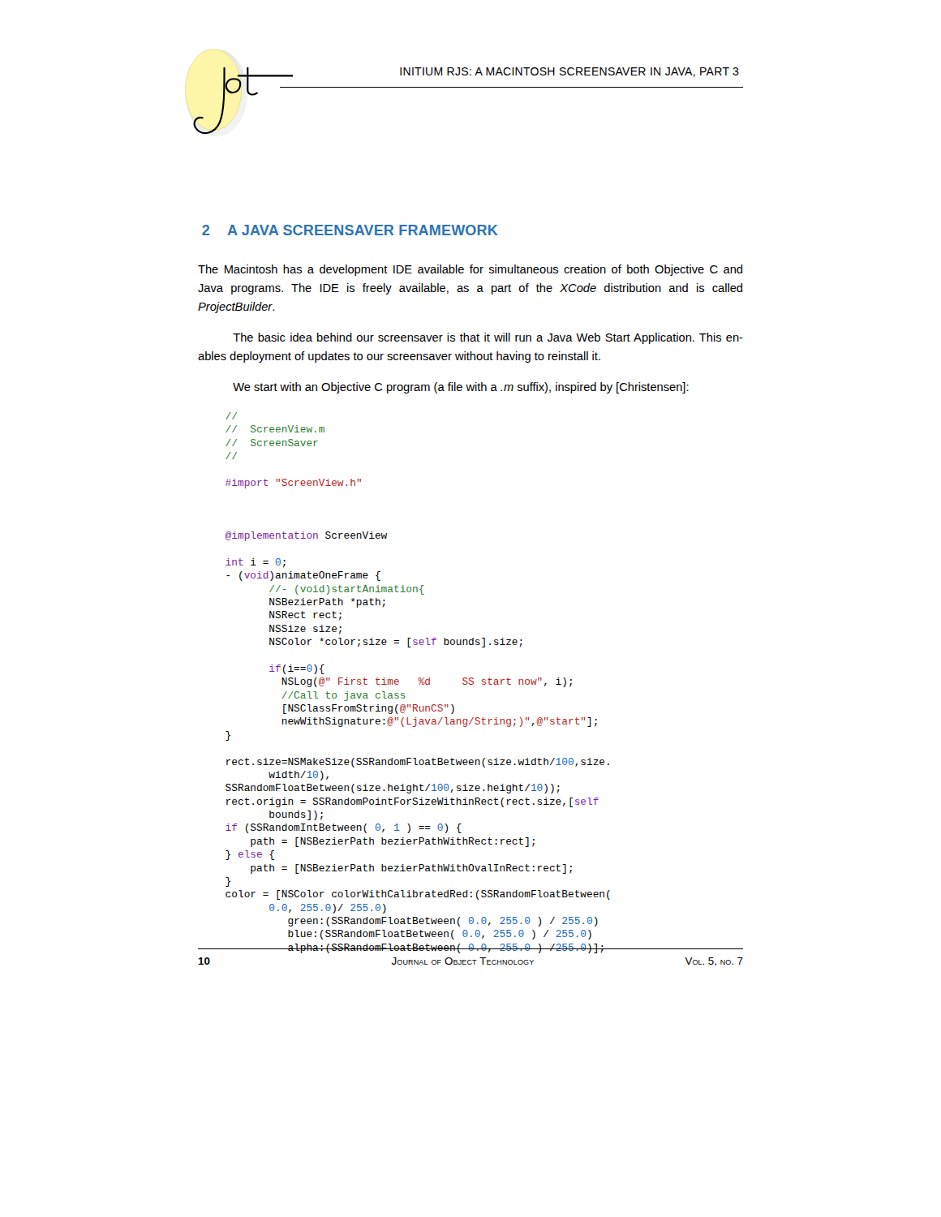INITIUM RJS: A MACINTOSH SCREENSAVER IN JAVA, PART 3
2 A JAVA SCREENSAVER FRAMEWORK
The Macintosh has a development IDE available for simultaneous creation of both Objective C and Java programs. The IDE is freely available, as a part of the XCode distribution and is called ProjectBuilder.
The basic idea behind our screensaver is that it will run a Java Web Start Application. This enables deployment of updates to our screensaver without having to reinstall it.
We start with an Objective C program (a file with a .m suffix), inspired by [Christensen]:
// // ScreenView.m // ScreenSaver // #import "ScreenView.h" @implementation ScreenView int i = 0; - (void)animateOneFrame { //- (void)startAnimation{ NSBezierPath *path; NSRect rect; NSSize size; NSColor *color;size = [self bounds].size; if(i==0){ NSLog(@" First time %d SS start now", i); //Call to java class [NSClassFromString(@"RunCS") newWithSignature:@"(Ljava/lang/String;)",@"start"]; } rect.size=NSMakeSize(SSRandomFloatBetween(size.width/100,size. width/10), SSRandomFloatBetween(size.height/100,size.height/10)); rect.origin = SSRandomPointForSizeWithinRect(rect.size,[self bounds]); if (SSRandomIntBetween( 0, 1 ) == 0) { path = [NSBezierPath bezierPathWithRect:rect]; } else { path = [NSBezierPath bezierPathWithOvalInRect:rect]; } color = [NSColor colorWithCalibratedRed:(SSRandomFloatBetween( 0.0, 255.0)/ 255.0) green:(SSRandomFloatBetween( 0.0, 255.0 ) / 255.0) blue:(SSRandomFloatBetween( 0.0, 255.0 ) / 255.0) alpha:(SSRandomFloatBetween( 0.0, 255.0 ) /255.0)];
10
Journal of Object Technology
Vol. 5, no. 7